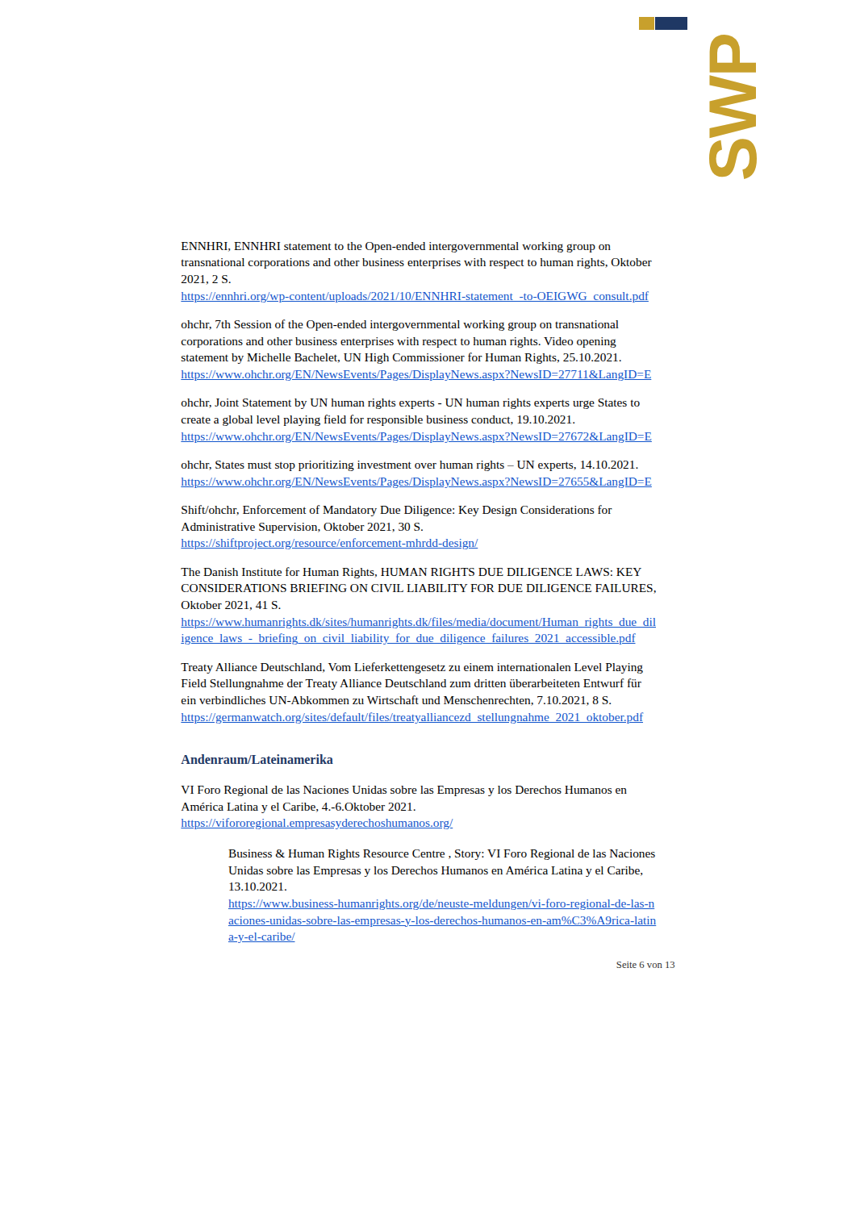SWP
ENNHRI, ENNHRI statement to the Open-ended intergovernmental working group on transnational corporations and other business enterprises with respect to human rights, Oktober 2021, 2 S.
https://ennhri.org/wp-content/uploads/2021/10/ENNHRI-statement_-to-OEIGWG_consult.pdf
ohchr, 7th Session of the Open-ended intergovernmental working group on transnational corporations and other business enterprises with respect to human rights. Video opening statement by Michelle Bachelet, UN High Commissioner for Human Rights, 25.10.2021.
https://www.ohchr.org/EN/NewsEvents/Pages/DisplayNews.aspx?NewsID=27711&LangID=E
ohchr, Joint Statement by UN human rights experts - UN human rights experts urge States to create a global level playing field for responsible business conduct, 19.10.2021.
https://www.ohchr.org/EN/NewsEvents/Pages/DisplayNews.aspx?NewsID=27672&LangID=E
ohchr, States must stop prioritizing investment over human rights – UN experts, 14.10.2021.
https://www.ohchr.org/EN/NewsEvents/Pages/DisplayNews.aspx?NewsID=27655&LangID=E
Shift/ohchr, Enforcement of Mandatory Due Diligence: Key Design Considerations for Administrative Supervision, Oktober 2021, 30 S.
https://shiftproject.org/resource/enforcement-mhrdd-design/
The Danish Institute for Human Rights, HUMAN RIGHTS DUE DILIGENCE LAWS: KEY CONSIDERATIONS BRIEFING ON CIVIL LIABILITY FOR DUE DILIGENCE FAILURES, Oktober 2021, 41 S.
https://www.humanrights.dk/sites/humanrights.dk/files/media/document/Human_rights_due_diligence_laws_-_briefing_on_civil_liability_for_due_diligence_failures_2021_accessible.pdf
Treaty Alliance Deutschland, Vom Lieferkettengesetz zu einem internationalen Level Playing Field Stellungnahme der Treaty Alliance Deutschland zum dritten überarbeiteten Entwurf für ein verbindliches UN-Abkommen zu Wirtschaft und Menschenrechten, 7.10.2021, 8 S.
https://germanwatch.org/sites/default/files/treatyalliancezd_stellungnahme_2021_oktober.pdf
Andenraum/Lateinamerika
VI Foro Regional de las Naciones Unidas sobre las Empresas y los Derechos Humanos en América Latina y el Caribe, 4.-6.Oktober 2021.
https://vifororegional.empresasyderechoshumanos.org/
Business & Human Rights Resource Centre , Story: VI Foro Regional de las Naciones Unidas sobre las Empresas y los Derechos Humanos en América Latina y el Caribe, 13.10.2021.
https://www.business-humanrights.org/de/neuste-meldungen/vi-foro-regional-de-las-naciones-unidas-sobre-las-empresas-y-los-derechos-humanos-en-am%C3%A9rica-latina-y-el-caribe/
Seite 6 von 13